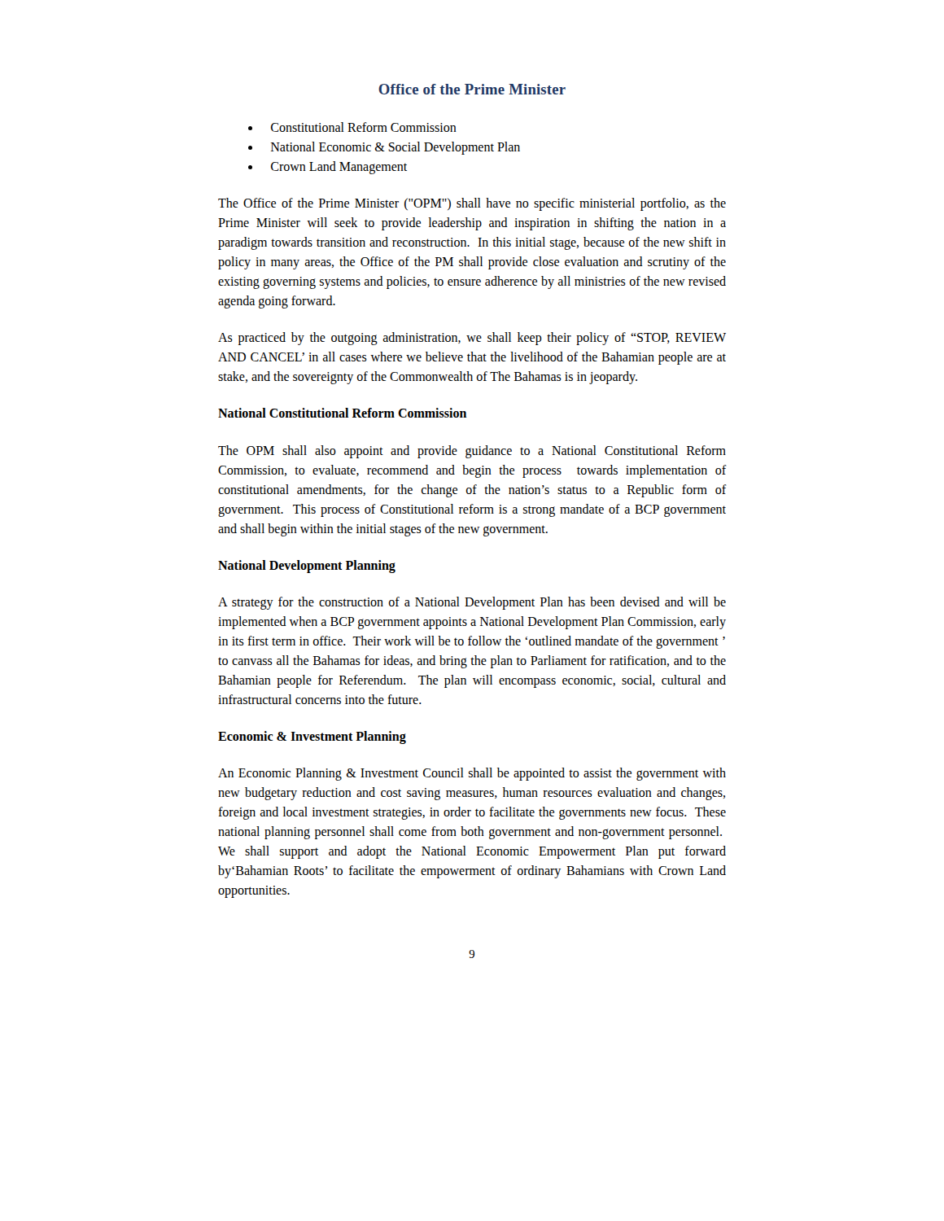Office of the Prime Minister
Constitutional Reform Commission
National Economic & Social Development Plan
Crown Land Management
The Office of the Prime Minister ("OPM") shall have no specific ministerial portfolio, as the Prime Minister will seek to provide leadership and inspiration in shifting the nation in a paradigm towards transition and reconstruction. In this initial stage, because of the new shift in policy in many areas, the Office of the PM shall provide close evaluation and scrutiny of the existing governing systems and policies, to ensure adherence by all ministries of the new revised agenda going forward.
As practiced by the outgoing administration, we shall keep their policy of “STOP, REVIEW AND CANCEL’ in all cases where we believe that the livelihood of the Bahamian people are at stake, and the sovereignty of the Commonwealth of The Bahamas is in jeopardy.
National Constitutional Reform Commission
The OPM shall also appoint and provide guidance to a National Constitutional Reform Commission, to evaluate, recommend and begin the process towards implementation of constitutional amendments, for the change of the nation’s status to a Republic form of government. This process of Constitutional reform is a strong mandate of a BCP government and shall begin within the initial stages of the new government.
National Development Planning
A strategy for the construction of a National Development Plan has been devised and will be implemented when a BCP government appoints a National Development Plan Commission, early in its first term in office. Their work will be to follow the ‘outlined mandate of the government ’ to canvass all the Bahamas for ideas, and bring the plan to Parliament for ratification, and to the Bahamian people for Referendum. The plan will encompass economic, social, cultural and infrastructural concerns into the future.
Economic & Investment Planning
An Economic Planning & Investment Council shall be appointed to assist the government with new budgetary reduction and cost saving measures, human resources evaluation and changes, foreign and local investment strategies, in order to facilitate the governments new focus. These national planning personnel shall come from both government and non-government personnel. We shall support and adopt the National Economic Empowerment Plan put forward by‘Bahamian Roots’ to facilitate the empowerment of ordinary Bahamians with Crown Land opportunities.
9